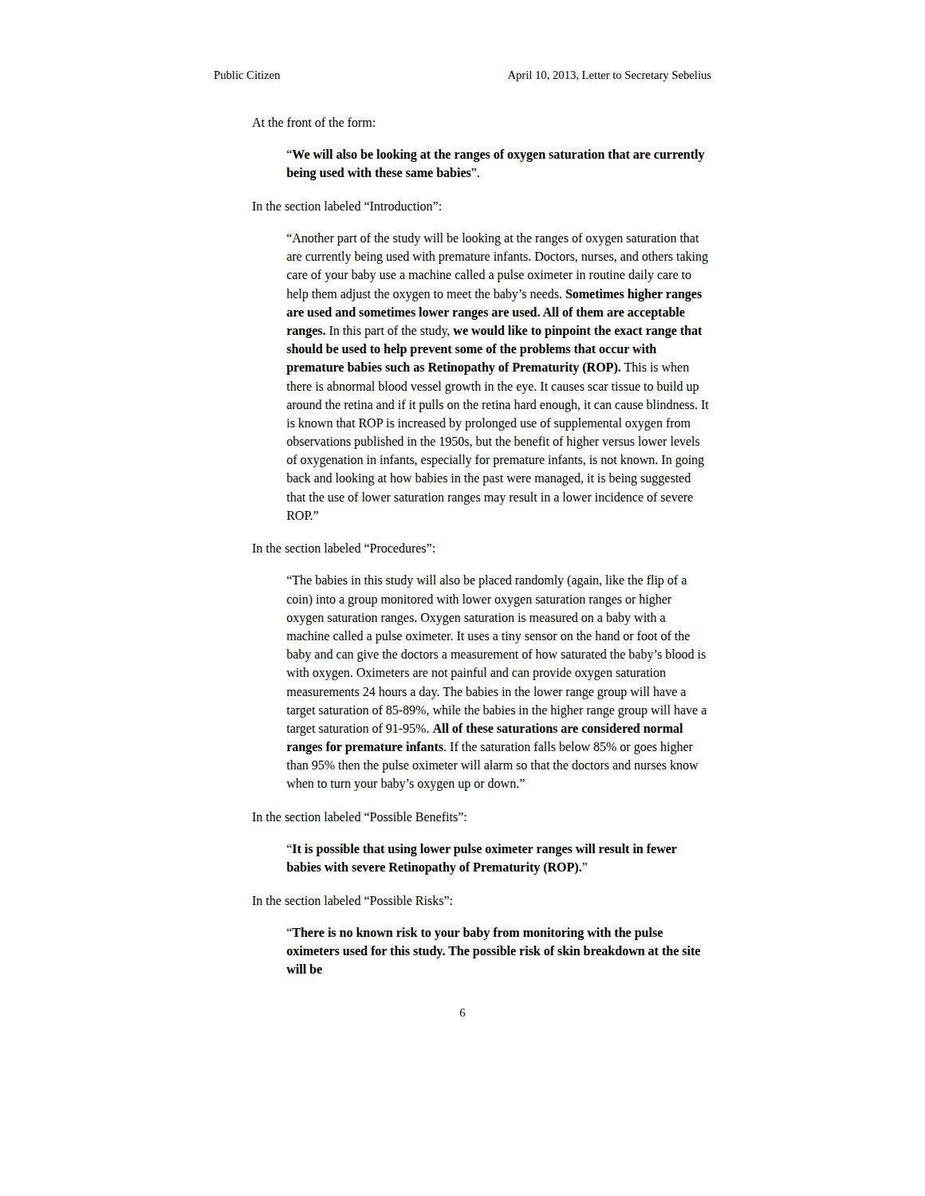Public Citizen
April 10, 2013, Letter to Secretary Sebelius
At the front of the form:
“We will also be looking at the ranges of oxygen saturation that are currently being used with these same babies”.
In the section labeled “Introduction”:
“Another part of the study will be looking at the ranges of oxygen saturation that are currently being used with premature infants. Doctors, nurses, and others taking care of your baby use a machine called a pulse oximeter in routine daily care to help them adjust the oxygen to meet the baby’s needs. Sometimes higher ranges are used and sometimes lower ranges are used. All of them are acceptable ranges. In this part of the study, we would like to pinpoint the exact range that should be used to help prevent some of the problems that occur with premature babies such as Retinopathy of Prematurity (ROP). This is when there is abnormal blood vessel growth in the eye. It causes scar tissue to build up around the retina and if it pulls on the retina hard enough, it can cause blindness. It is known that ROP is increased by prolonged use of supplemental oxygen from observations published in the 1950s, but the benefit of higher versus lower levels of oxygenation in infants, especially for premature infants, is not known. In going back and looking at how babies in the past were managed, it is being suggested that the use of lower saturation ranges may result in a lower incidence of severe ROP.”
In the section labeled “Procedures”:
“The babies in this study will also be placed randomly (again, like the flip of a coin) into a group monitored with lower oxygen saturation ranges or higher oxygen saturation ranges. Oxygen saturation is measured on a baby with a machine called a pulse oximeter. It uses a tiny sensor on the hand or foot of the baby and can give the doctors a measurement of how saturated the baby’s blood is with oxygen. Oximeters are not painful and can provide oxygen saturation measurements 24 hours a day. The babies in the lower range group will have a target saturation of 85-89%, while the babies in the higher range group will have a target saturation of 91-95%. All of these saturations are considered normal ranges for premature infants. If the saturation falls below 85% or goes higher than 95% then the pulse oximeter will alarm so that the doctors and nurses know when to turn your baby’s oxygen up or down.”
In the section labeled “Possible Benefits”:
“It is possible that using lower pulse oximeter ranges will result in fewer babies with severe Retinopathy of Prematurity (ROP).”
In the section labeled “Possible Risks”:
“There is no known risk to your baby from monitoring with the pulse oximeters used for this study. The possible risk of skin breakdown at the site will be
6